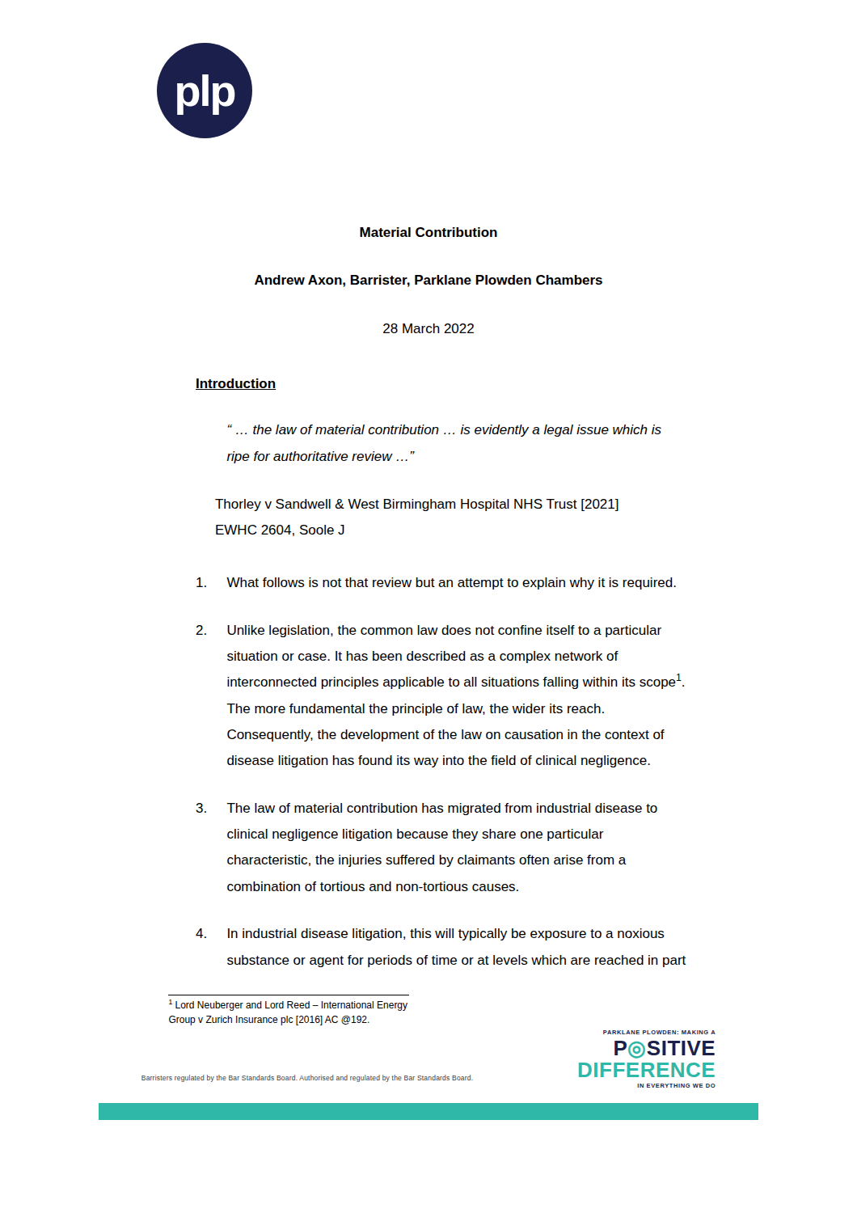plp
Material Contribution
Andrew Axon, Barrister, Parklane Plowden Chambers
28 March 2022
Introduction
“ … the law of material contribution … is evidently a legal issue which is ripe for authoritative review …”
Thorley v Sandwell & West Birmingham Hospital NHS Trust [2021] EWHC 2604, Soole J
What follows is not that review but an attempt to explain why it is required.
Unlike legislation, the common law does not confine itself to a particular situation or case. It has been described as a complex network of interconnected principles applicable to all situations falling within its scope1. The more fundamental the principle of law, the wider its reach. Consequently, the development of the law on causation in the context of disease litigation has found its way into the field of clinical negligence.
The law of material contribution has migrated from industrial disease to clinical negligence litigation because they share one particular characteristic, the injuries suffered by claimants often arise from a combination of tortious and non-tortious causes.
In industrial disease litigation, this will typically be exposure to a noxious substance or agent for periods of time or at levels which are reached in part
1 Lord Neuberger and Lord Reed – International Energy Group v Zurich Insurance plc [2016] AC @192.
Barristers regulated by the Bar Standards Board. Authorised and regulated by the Bar Standards Board.
PARKLANE PLOWDEN: MAKING A
P◎SITIVE
DIFFERENCE
IN EVERYTHING WE DO